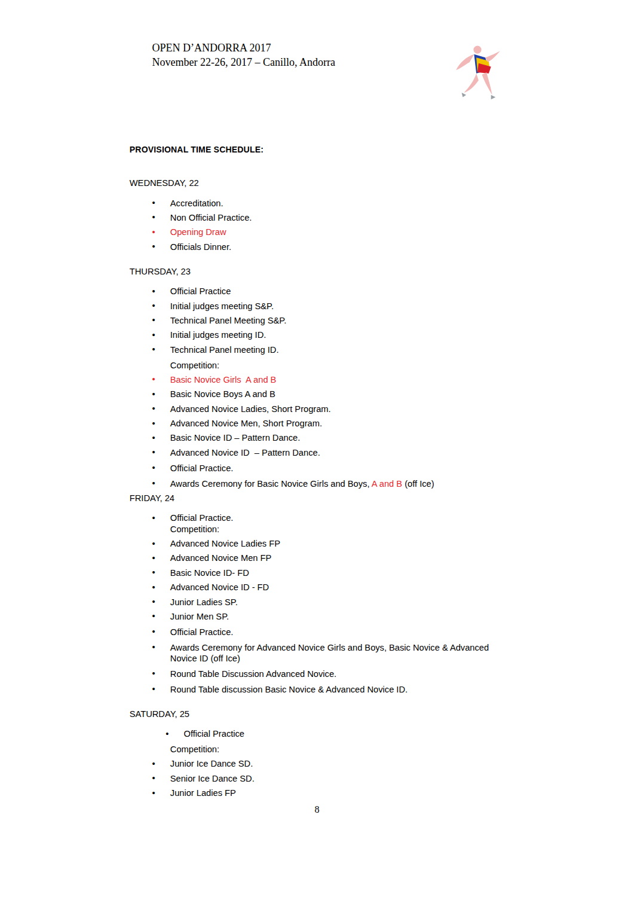OPEN D’ANDORRA 2017
November 22-26, 2017 – Canillo, Andorra
PROVISIONAL TIME SCHEDULE:
WEDNESDAY, 22
Accreditation.
Non Official Practice.
Opening Draw
Officials Dinner.
THURSDAY, 23
Official Practice
Initial judges meeting S&P.
Technical Panel Meeting S&P.
Initial judges meeting ID.
Technical Panel meeting ID.
Competition:
Basic Novice Girls A and B
Basic Novice Boys A and B
Advanced Novice Ladies, Short Program.
Advanced Novice Men, Short Program.
Basic Novice ID – Pattern Dance.
Advanced Novice ID – Pattern Dance.
Official Practice.
Awards Ceremony for Basic Novice Girls and Boys, A and B (off Ice)
FRIDAY, 24
Official Practice.
Competition:
Advanced Novice Ladies FP
Advanced Novice Men FP
Basic Novice ID- FD
Advanced Novice ID - FD
Junior Ladies SP.
Junior Men SP.
Official Practice.
Awards Ceremony for Advanced Novice Girls and Boys, Basic Novice & Advanced Novice ID (off Ice)
Round Table Discussion Advanced Novice.
Round Table discussion Basic Novice & Advanced Novice ID.
SATURDAY, 25
Official Practice
Competition:
Junior Ice Dance SD.
Senior Ice Dance SD.
Junior Ladies FP
8